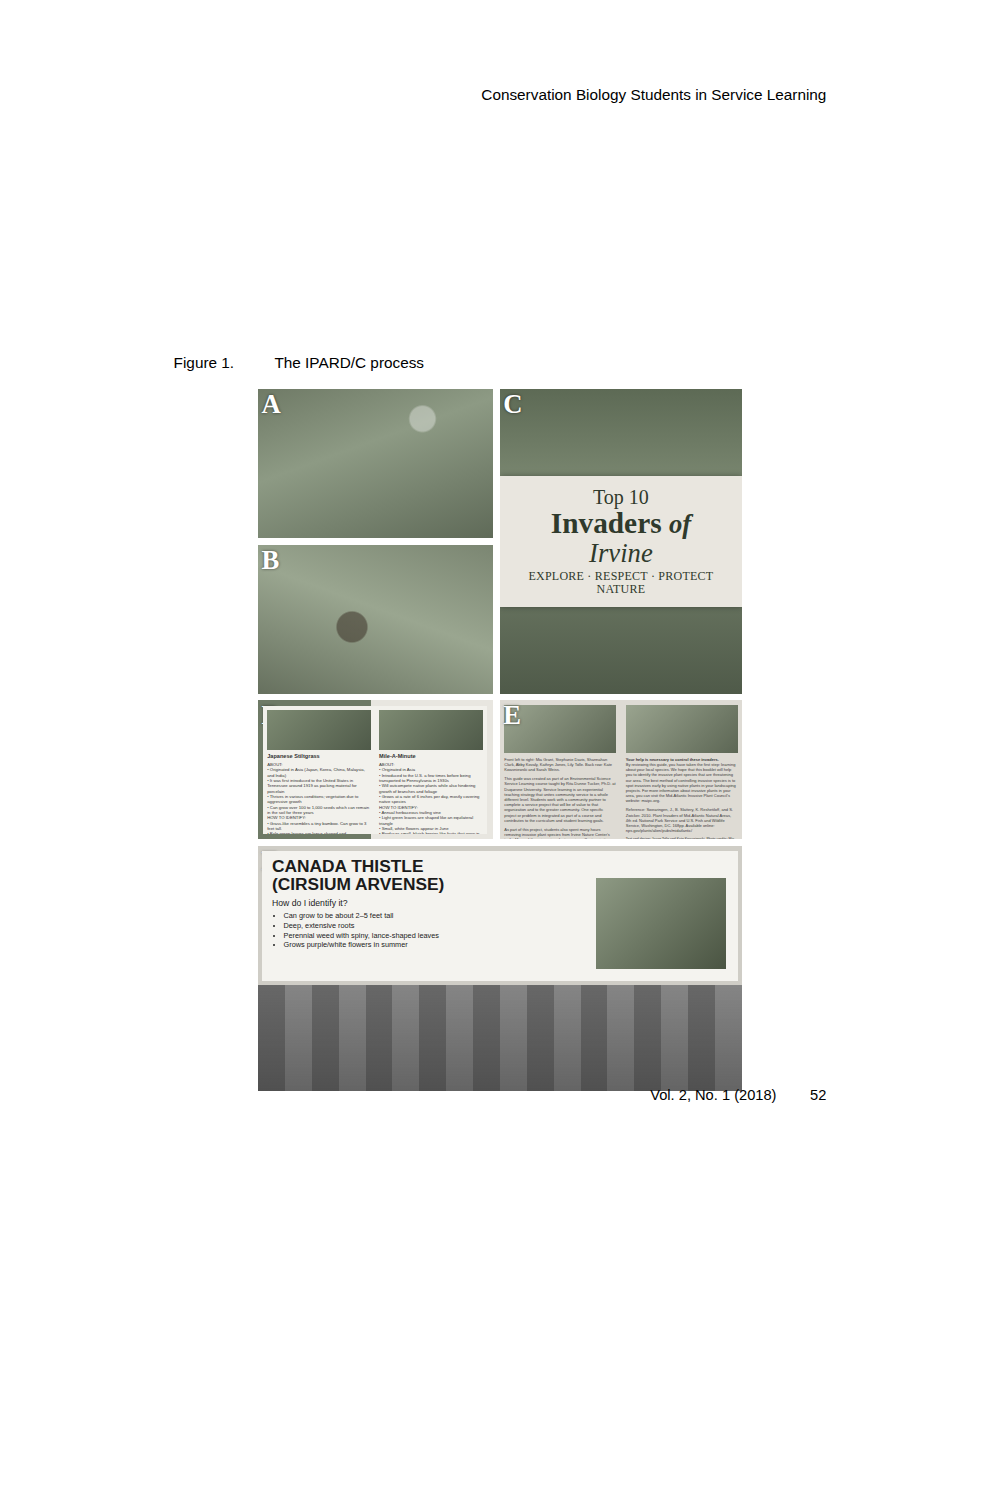Conservation Biology Students in Service Learning
Figure 1. The IPARD/C process
A
B
C
Top 10
Invaders of
Irvine
EXPLORE · RESPECT · PROTECT NATURE
D
Japanese Stiltgrass
ABOUT:
• Originated in Asia (Japan, Korea, China, Malaysia, and India)
• It was first introduced to the United States in Tennessee around 1919 as packing material for porcelain
• Thrives in various conditions; vegetation due to aggressive growth
• Can grow over 100 to 1,000 seeds which can remain in the soil for three years
HOW TO IDENTIFY:
• Grass-like resembles a tiny bamboo. Can grow to 3 feet tall.
• Pale green leaves are lance-shaped and asymmetrical
• Found in many wetland areas.
HOW TO REMOVE:
• Smaller sets allow for plant to be pulled by hand
• However, plants that do not show signs of seeds can be cut back by either a lawn mower or weed eater
• Clipped plants can be bagged or thrown back into the forest
Mile-A-Minute
ABOUT:
• Originated in Asia
• Introduced to the U.S. a few times before being transported to Pennsylvania in 1930s
• Will outcompete native plants while also hindering growth of branches and foliage
• Grows at a rate of 6 inches per day, mostly covering native species
HOW TO IDENTIFY:
• Annual herbaceous trailing vine
• Light green leaves are shaped like an equilateral triangle
• Small, white flowers appear in June
• Produces small, bluish berries like fruits that grow in clusters
HOW TO REMOVE:
• Introduced into a simple specific weevils are foraging
• Plants should be removed, including the roots
• Efforts will need to continue for several years in a given area to remove all
E
Front left to right: Mia Grant, Stephanie Davis, Shannahan Clark, Abby Kovaly, Kathryn Jones, Lily Tolle. Back row: Kate Kwasniewski and Sarah Weiss.
This guide was created as part of an Environmental Science Service Learning course taught by Rita Dunne Tucker, Ph.D. at Duquesne University. Service learning is an experiential teaching strategy that unites community service to a whole different level. Students work with a community partner to complete a service project that will be of value to that organization and to the greater community. One specific project or problem is integrated as part of a course and contributes to the curriculum and student learning goals.
As part of this project, students also spent many hours removing invasive plant species from Irvine Nature Center's trails. Many of these invasive plant species will return in time, but continued maintenance and local manual removal is the best method for control.
Your help is necessary to control these invaders.
By reviewing this guide, you have taken the first step: learning about your local species. We hope that this booklet will help you to identify the invasive plant species that are threatening our area. The best method of controlling invasive species is to spot invasives early by using native plants in your landscaping projects. For more information about invasive plants in your area, you can visit the Mid-Atlantic Invasive Plant Council's website: maipc.org.
Reference: Swearingen, J., B. Slattery, K. Reshetiloff, and S. Zwicker. 2010. Plant Invaders of Mid-Atlantic Natural Areas, 4th ed. National Park Service and U.S. Fish and Wildlife Service, Washington, DC. 168pp. Available online: nps.gov/plants/alien/pubs/midatlantic/
Text and design: Jason Tolle and Kate Kwasniewski. Photo credits: Mia Grant, Stephanie Davis, Shannahan Clark, Abby Kovaly, Kathryn Jones, Lily Tolle, Kate Kwasniewski, Sarah Weiss.
F
CANADA THISTLE
(CIRSIUM ARVENSE)
How do I identify it?
Can grow to be about 2–5 feet tall
Deep, extensive roots
Perennial weed with spiny, lance-shaped leaves
Grows purple/white flowers in summer
Vol. 2, No. 1 (2018)52